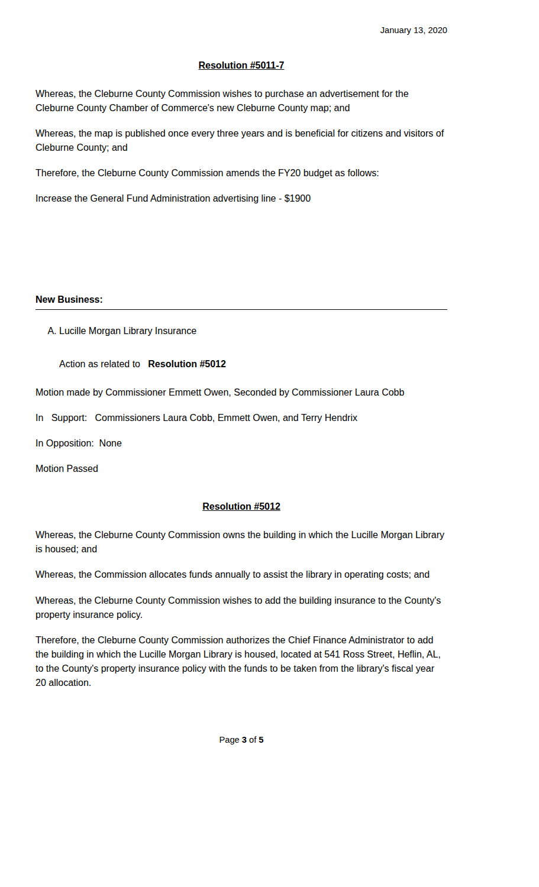January 13, 2020
Resolution #5011-7
Whereas, the Cleburne County Commission wishes to purchase an advertisement for the Cleburne County Chamber of Commerce's new Cleburne County map; and
Whereas, the map is published once every three years and is beneficial for citizens and visitors of Cleburne County; and
Therefore, the Cleburne County Commission amends the FY20 budget as follows:
Increase the General Fund Administration advertising line - $1900
New Business:
Lucille Morgan Library Insurance
Action as related to Resolution #5012
Motion made by Commissioner Emmett Owen, Seconded by Commissioner Laura Cobb
In Support: Commissioners Laura Cobb, Emmett Owen, and Terry Hendrix
In Opposition: None
Motion Passed
Resolution #5012
Whereas, the Cleburne County Commission owns the building in which the Lucille Morgan Library is housed; and
Whereas, the Commission allocates funds annually to assist the library in operating costs; and
Whereas, the Cleburne County Commission wishes to add the building insurance to the County's property insurance policy.
Therefore, the Cleburne County Commission authorizes the Chief Finance Administrator to add the building in which the Lucille Morgan Library is housed, located at 541 Ross Street, Heflin, AL, to the County's property insurance policy with the funds to be taken from the library's fiscal year 20 allocation.
Page 3 of 5